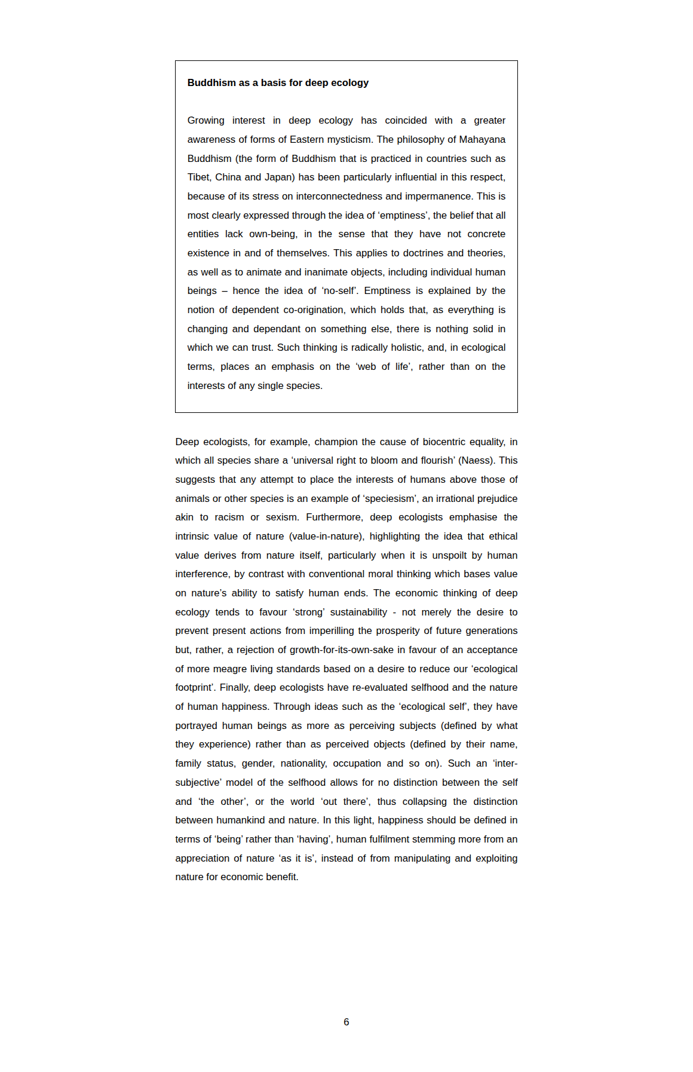Buddhism as a basis for deep ecology
Growing interest in deep ecology has coincided with a greater awareness of forms of Eastern mysticism. The philosophy of Mahayana Buddhism (the form of Buddhism that is practiced in countries such as Tibet, China and Japan) has been particularly influential in this respect, because of its stress on interconnectedness and impermanence. This is most clearly expressed through the idea of ‘emptiness’, the belief that all entities lack own-being, in the sense that they have not concrete existence in and of themselves. This applies to doctrines and theories, as well as to animate and inanimate objects, including individual human beings – hence the idea of ‘no-self’. Emptiness is explained by the notion of dependent co-origination, which holds that, as everything is changing and dependant on something else, there is nothing solid in which we can trust. Such thinking is radically holistic, and, in ecological terms, places an emphasis on the ‘web of life’, rather than on the interests of any single species.
Deep ecologists, for example, champion the cause of biocentric equality, in which all species share a ‘universal right to bloom and flourish’ (Naess). This suggests that any attempt to place the interests of humans above those of animals or other species is an example of ‘speciesism’, an irrational prejudice akin to racism or sexism. Furthermore, deep ecologists emphasise the intrinsic value of nature (value-in-nature), highlighting the idea that ethical value derives from nature itself, particularly when it is unspoilt by human interference, by contrast with conventional moral thinking which bases value on nature’s ability to satisfy human ends. The economic thinking of deep ecology tends to favour ‘strong’ sustainability - not merely the desire to prevent present actions from imperilling the prosperity of future generations but, rather, a rejection of growth-for-its-own-sake in favour of an acceptance of more meagre living standards based on a desire to reduce our ‘ecological footprint’. Finally, deep ecologists have re-evaluated selfhood and the nature of human happiness. Through ideas such as the ‘ecological self’, they have portrayed human beings as more as perceiving subjects (defined by what they experience) rather than as perceived objects (defined by their name, family status, gender, nationality, occupation and so on). Such an ‘inter-subjective’ model of the selfhood allows for no distinction between the self and ‘the other’, or the world ‘out there’, thus collapsing the distinction between humankind and nature. In this light, happiness should be defined in terms of ‘being’ rather than ‘having’, human fulfilment stemming more from an appreciation of nature ‘as it is’, instead of from manipulating and exploiting nature for economic benefit.
6